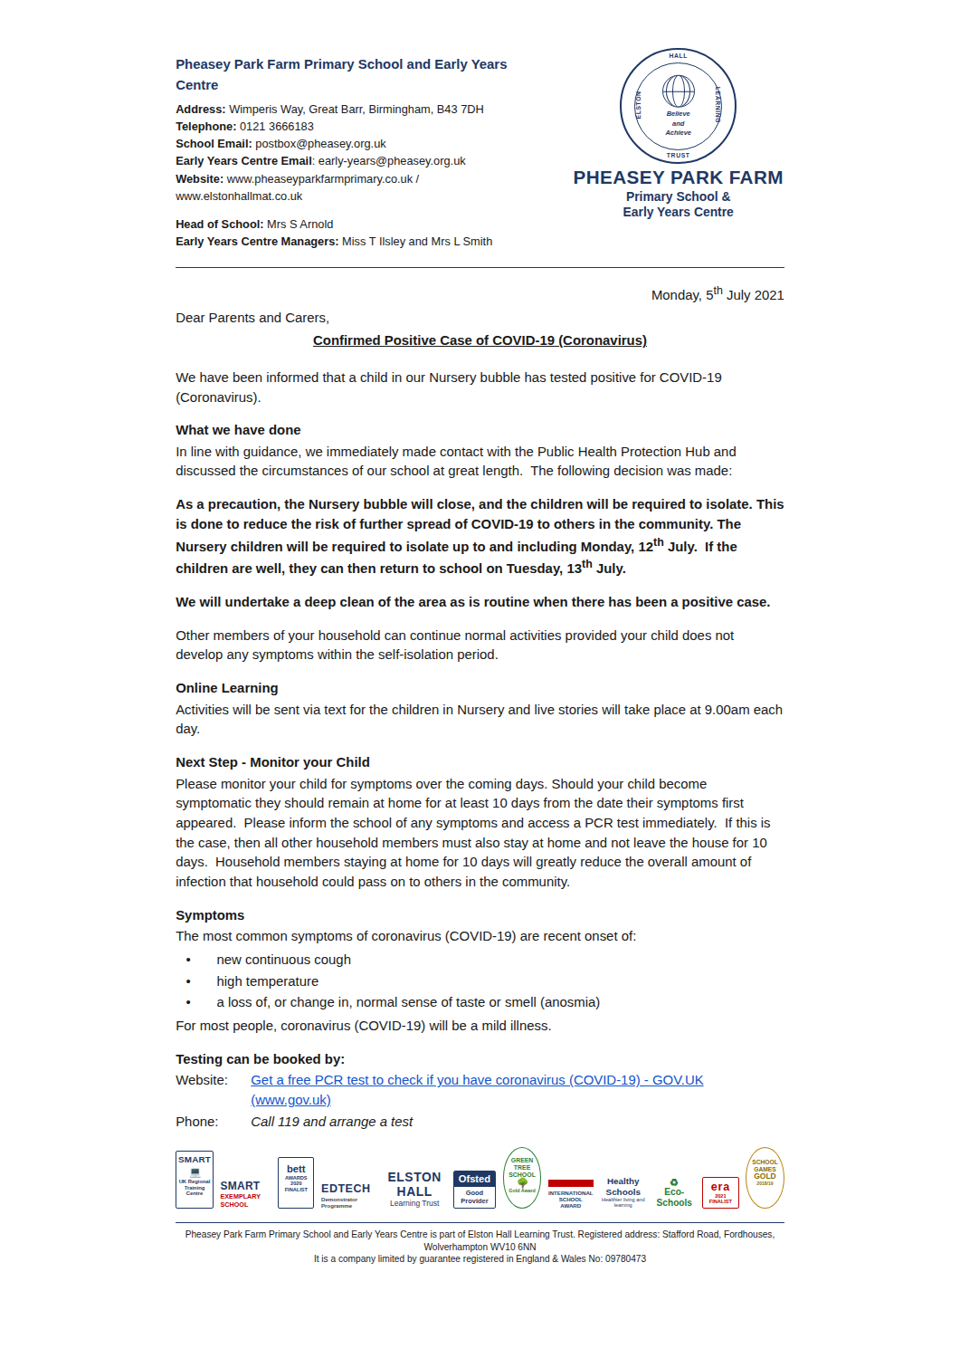Pheasey Park Farm Primary School and Early Years Centre
Address: Wimperis Way, Great Barr, Birmingham, B43 7DH
Telephone: 0121 3666183
School Email: postbox@pheasey.org.uk
Early Years Centre Email: early-years@pheasey.org.uk
Website: www.pheaseyparkfarmprimary.co.uk / www.elstonhallmat.co.uk
Head of School: Mrs S Arnold
Early Years Centre Managers: Miss T Ilsley and Mrs L Smith
HALL
TRUST
ELSTON
LEARNING
Believe
and
Achieve
PHEASEY PARK FARM
Primary School &
Early Years Centre
Monday, 5th July 2021
Dear Parents and Carers,
Confirmed Positive Case of COVID-19 (Coronavirus)
We have been informed that a child in our Nursery bubble has tested positive for COVID-19 (Coronavirus).
What we have done
In line with guidance, we immediately made contact with the Public Health Protection Hub and discussed the circumstances of our school at great length. The following decision was made:
As a precaution, the Nursery bubble will close, and the children will be required to isolate. This is done to reduce the risk of further spread of COVID-19 to others in the community. The Nursery children will be required to isolate up to and including Monday, 12th July. If the children are well, they can then return to school on Tuesday, 13th July.
We will undertake a deep clean of the area as is routine when there has been a positive case.
Other members of your household can continue normal activities provided your child does not develop any symptoms within the self-isolation period.
Online Learning
Activities will be sent via text for the children in Nursery and live stories will take place at 9.00am each day.
Next Step - Monitor your Child
Please monitor your child for symptoms over the coming days. Should your child become symptomatic they should remain at home for at least 10 days from the date their symptoms first appeared. Please inform the school of any symptoms and access a PCR test immediately. If this is the case, then all other household members must also stay at home and not leave the house for 10 days. Household members staying at home for 10 days will greatly reduce the overall amount of infection that household could pass on to others in the community.
Symptoms
The most common symptoms of coronavirus (COVID-19) are recent onset of:
new continuous cough
high temperature
a loss of, or change in, normal sense of taste or smell (anosmia)
For most people, coronavirus (COVID-19) will be a mild illness.
Testing can be booked by:
| Website: | Get a free PCR test to check if you have coronavirus (COVID-19) - GOV.UK (www.gov.uk) |
| Phone: | Call 119 and arrange a test |
SMART
💻
UK Regional
Training Centre
SMART
EXEMPLARY
SCHOOL
bett
AWARDS 2020
FINALIST
EDTECH
Demonstrator Programme
ELSTON HALL
Learning Trust
Ofsted
Good
Provider
GREEN TREE SCHOOL
🌳
Gold Award
INTERNATIONAL
SCHOOL AWARD
Healthy Schools
Healthier living and learning
♻
Eco-Schools
era
2021 FINALIST
SCHOOL GAMES
GOLD
2018/19
Pheasey Park Farm Primary School and Early Years Centre is part of Elston Hall Learning Trust. Registered address: Stafford Road, Fordhouses, Wolverhampton WV10 6NN
It is a company limited by guarantee registered in England & Wales No: 09780473